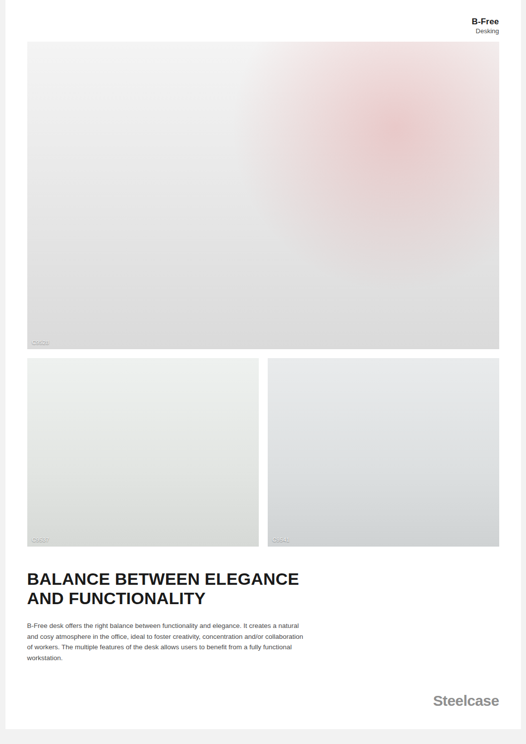B-Free
Desking
C9528
C9537
C9541
Balance between elegance
and functionality
B-Free desk offers the right balance between functionality and elegance. It creates a natural and cosy atmosphere in the office, ideal to foster creativity, concentration and/or collaboration of workers. The multiple features of the desk allows users to benefit from a fully functional workstation.
Steelcase